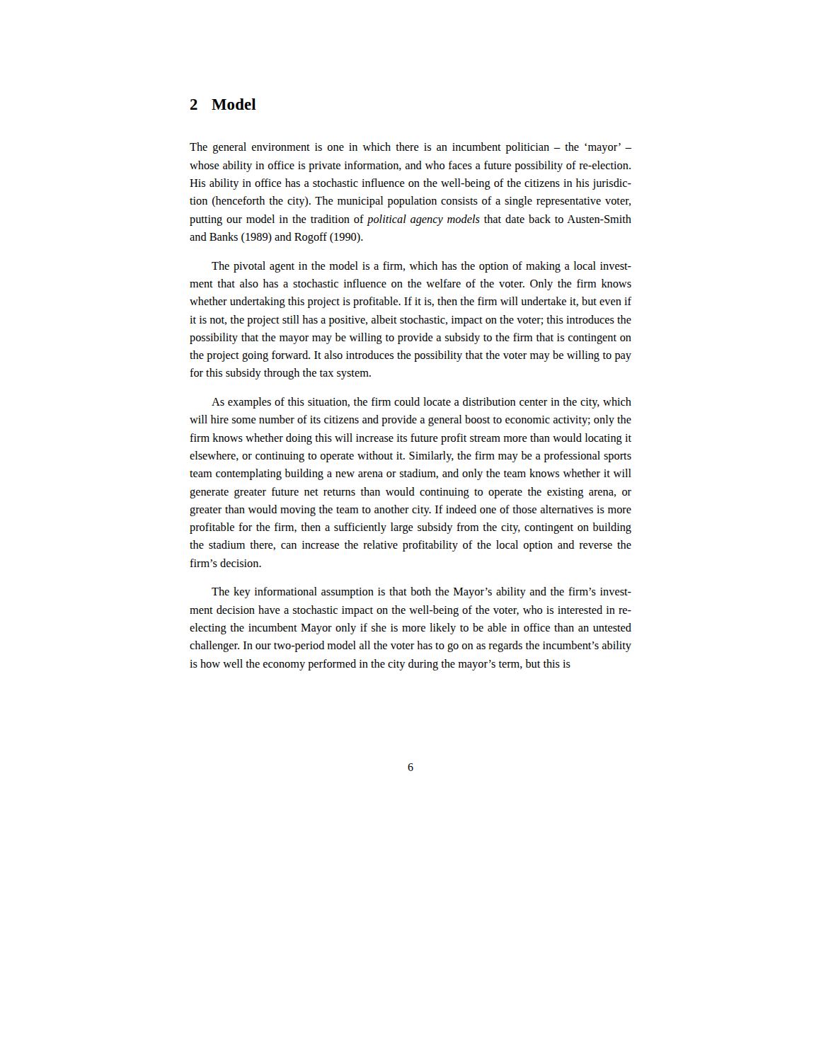2 Model
The general environment is one in which there is an incumbent politician – the ‘mayor’ – whose ability in office is private information, and who faces a future possibility of re-election. His ability in office has a stochastic influence on the well-being of the citizens in his jurisdiction (henceforth the city). The municipal population consists of a single representative voter, putting our model in the tradition of political agency models that date back to Austen-Smith and Banks (1989) and Rogoff (1990).
The pivotal agent in the model is a firm, which has the option of making a local investment that also has a stochastic influence on the welfare of the voter. Only the firm knows whether undertaking this project is profitable. If it is, then the firm will undertake it, but even if it is not, the project still has a positive, albeit stochastic, impact on the voter; this introduces the possibility that the mayor may be willing to provide a subsidy to the firm that is contingent on the project going forward. It also introduces the possibility that the voter may be willing to pay for this subsidy through the tax system.
As examples of this situation, the firm could locate a distribution center in the city, which will hire some number of its citizens and provide a general boost to economic activity; only the firm knows whether doing this will increase its future profit stream more than would locating it elsewhere, or continuing to operate without it. Similarly, the firm may be a professional sports team contemplating building a new arena or stadium, and only the team knows whether it will generate greater future net returns than would continuing to operate the existing arena, or greater than would moving the team to another city. If indeed one of those alternatives is more profitable for the firm, then a sufficiently large subsidy from the city, contingent on building the stadium there, can increase the relative profitability of the local option and reverse the firm’s decision.
The key informational assumption is that both the Mayor’s ability and the firm’s investment decision have a stochastic impact on the well-being of the voter, who is interested in re-electing the incumbent Mayor only if she is more likely to be able in office than an untested challenger. In our two-period model all the voter has to go on as regards the incumbent’s ability is how well the economy performed in the city during the mayor’s term, but this is
6